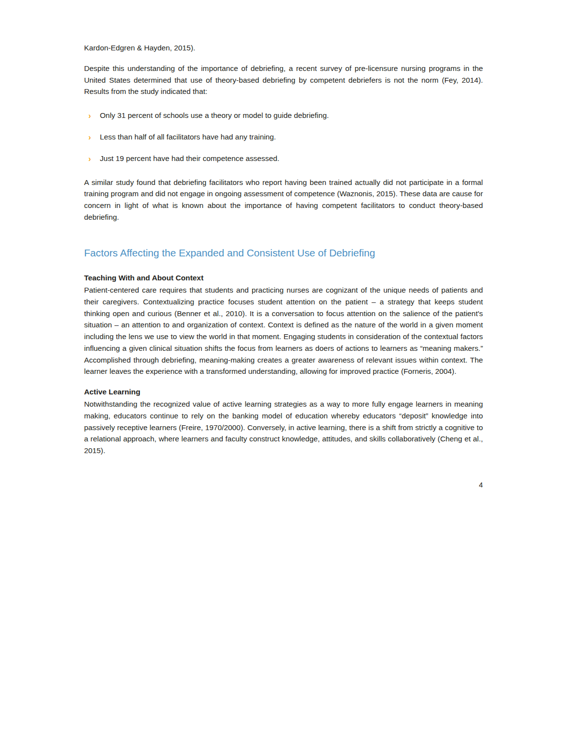Kardon-Edgren & Hayden, 2015).
Despite this understanding of the importance of debriefing, a recent survey of pre-licensure nursing programs in the United States determined that use of theory-based debriefing by competent debriefers is not the norm (Fey, 2014). Results from the study indicated that:
Only 31 percent of schools use a theory or model to guide debriefing.
Less than half of all facilitators have had any training.
Just 19 percent have had their competence assessed.
A similar study found that debriefing facilitators who report having been trained actually did not participate in a formal training program and did not engage in ongoing assessment of competence (Waznonis, 2015). These data are cause for concern in light of what is known about the importance of having competent facilitators to conduct theory-based debriefing.
Factors Affecting the Expanded and Consistent Use of Debriefing
Teaching With and About Context
Patient-centered care requires that students and practicing nurses are cognizant of the unique needs of patients and their caregivers. Contextualizing practice focuses student attention on the patient – a strategy that keeps student thinking open and curious (Benner et al., 2010). It is a conversation to focus attention on the salience of the patient's situation – an attention to and organization of context. Context is defined as the nature of the world in a given moment including the lens we use to view the world in that moment. Engaging students in consideration of the contextual factors influencing a given clinical situation shifts the focus from learners as doers of actions to learners as “meaning makers.” Accomplished through debriefing, meaning-making creates a greater awareness of relevant issues within context. The learner leaves the experience with a transformed understanding, allowing for improved practice (Forneris, 2004).
Active Learning
Notwithstanding the recognized value of active learning strategies as a way to more fully engage learners in meaning making, educators continue to rely on the banking model of education whereby educators “deposit” knowledge into passively receptive learners (Freire, 1970/2000). Conversely, in active learning, there is a shift from strictly a cognitive to a relational approach, where learners and faculty construct knowledge, attitudes, and skills collaboratively (Cheng et al., 2015).
4